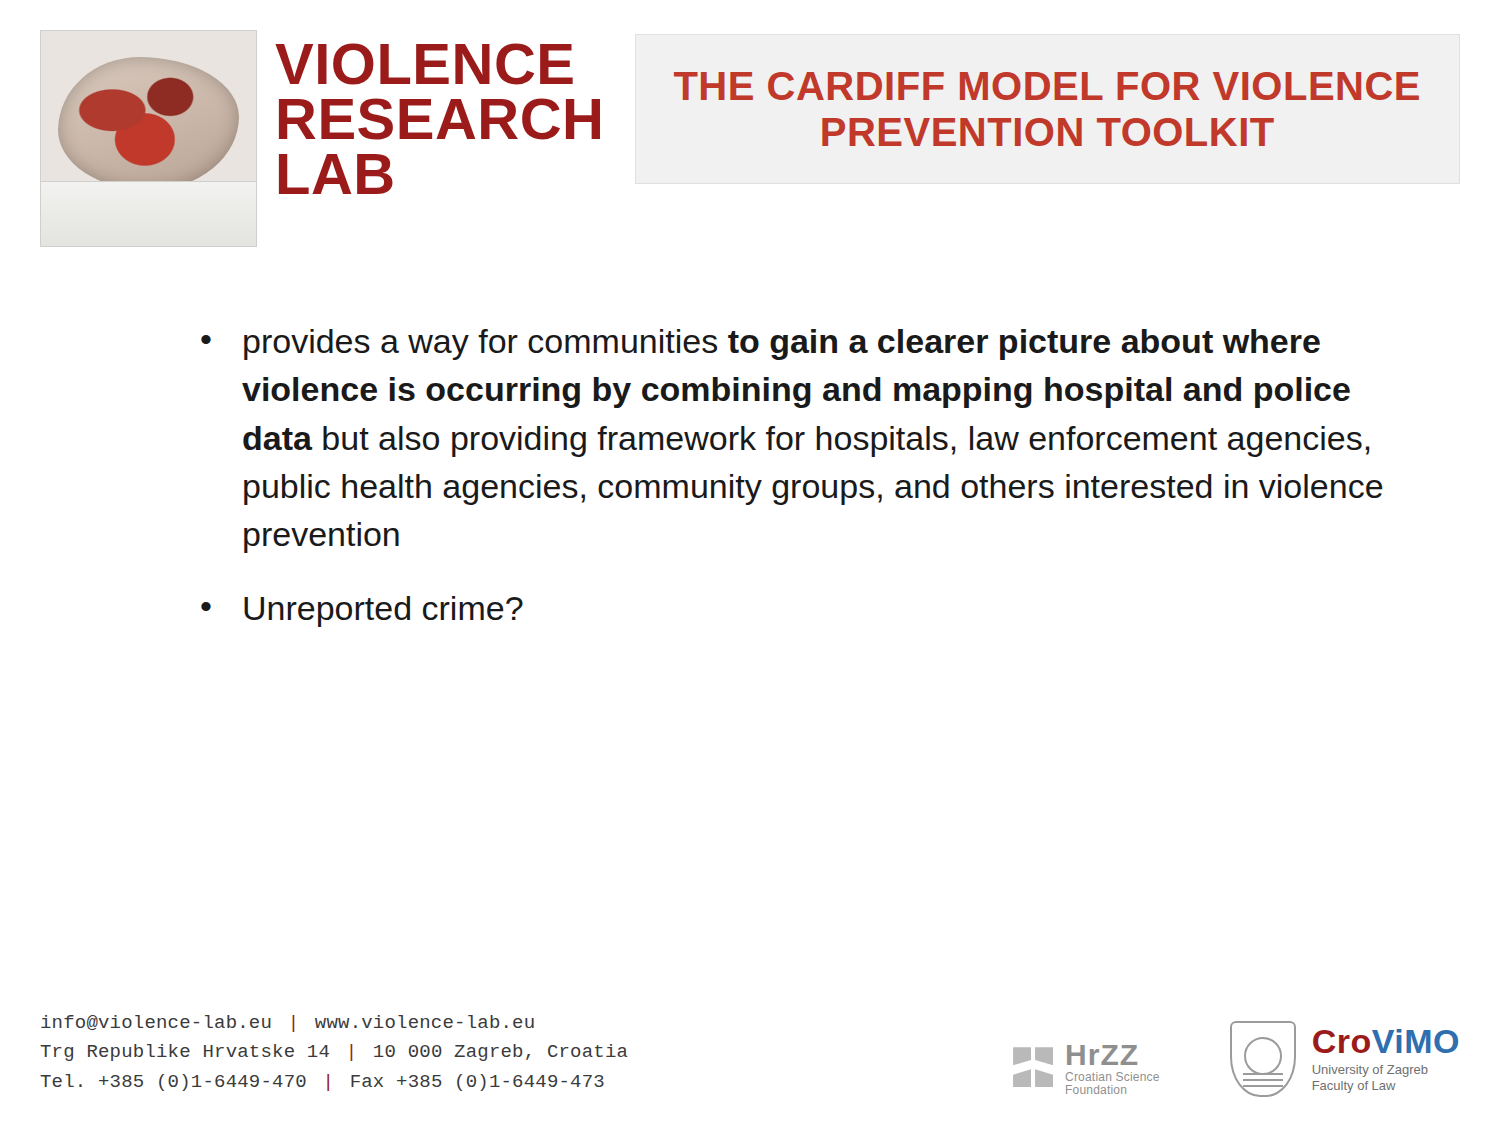VIOLENCE RESEARCH LAB
THE CARDIFF MODEL FOR VIOLENCE PREVENTION TOOLKIT
provides a way for communities to gain a clearer picture about where violence is occurring by combining and mapping hospital and police data but also providing framework for hospitals, law enforcement agencies, public health agencies, community groups, and others interested in violence prevention
Unreported crime?
info@violence-lab.eu | www.violence-lab.eu
Trg Republike Hrvatske 14 | 10 000 Zagreb, Croatia
Tel. +385 (0)1-6449-470 | Fax +385 (0)1-6449-473
HrZZ
Croatian Science
Foundation
Cro ViMO
University of Zagreb
Faculty of Law